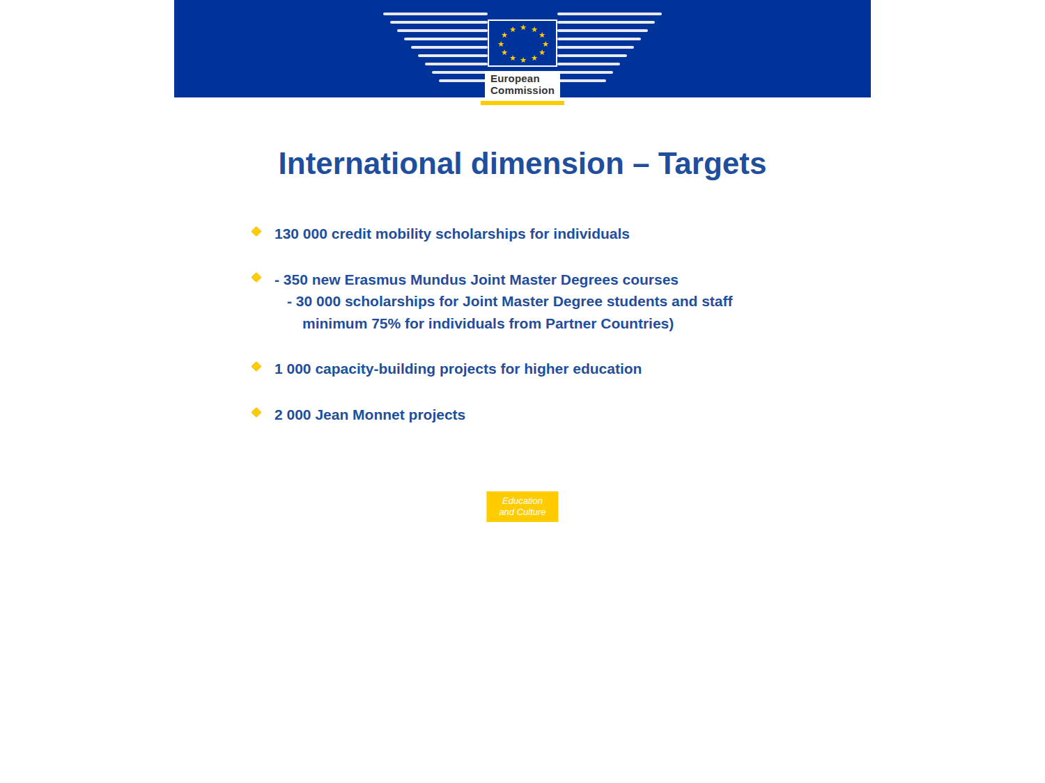★ ★ ★ ★ ★ ★ ★ ★ ★ ★ ★ ★
European
Commission
International dimension – Targets
130 000 credit mobility scholarships for individuals
- 350 new Erasmus Mundus Joint Master Degrees courses - 30 000 scholarships for Joint Master Degree students and staff minimum 75% for individuals from Partner Countries)
1 000 capacity-building projects for higher education
2 000 Jean Monnet projects
Education
and Culture